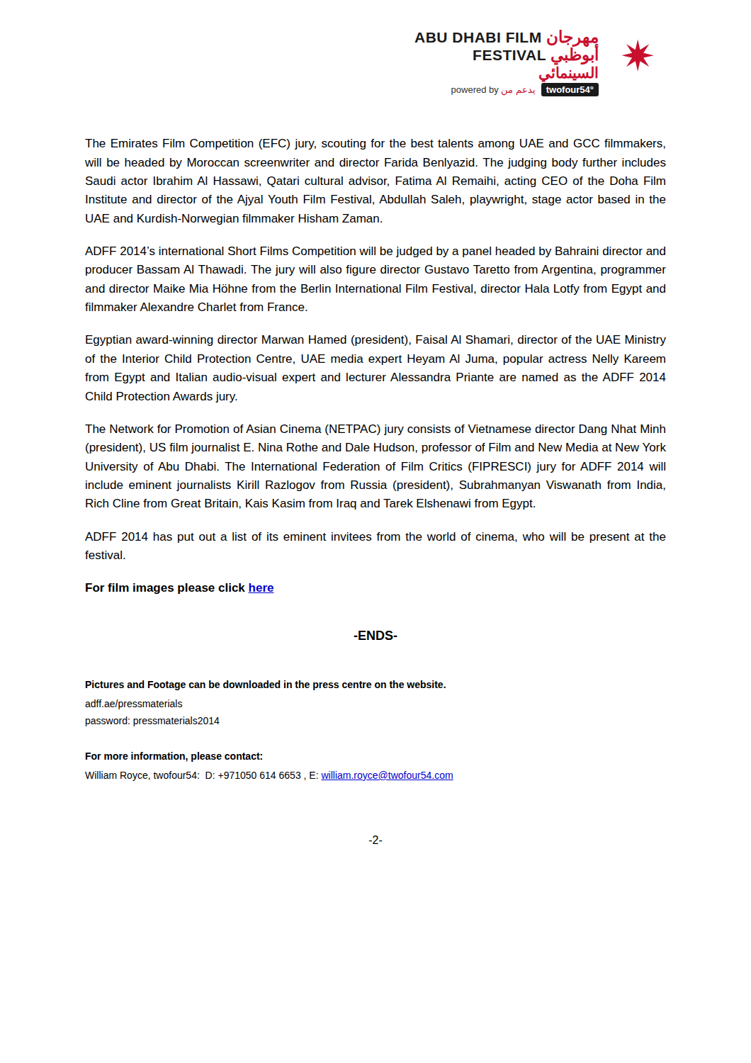✷
ABU DHABI FILM مهرجان
FESTIVAL أبوظبي
السينمائي
powered by يدعم من twofour54°
The Emirates Film Competition (EFC) jury, scouting for the best talents among UAE and GCC filmmakers, will be headed by Moroccan screenwriter and director Farida Benlyazid. The judging body further includes Saudi actor Ibrahim Al Hassawi, Qatari cultural advisor, Fatima Al Remaihi, acting CEO of the Doha Film Institute and director of the Ajyal Youth Film Festival, Abdullah Saleh, playwright, stage actor based in the UAE and Kurdish-Norwegian filmmaker Hisham Zaman.
ADFF 2014’s international Short Films Competition will be judged by a panel headed by Bahraini director and producer Bassam Al Thawadi. The jury will also figure director Gustavo Taretto from Argentina, programmer and director Maike Mia Höhne from the Berlin International Film Festival, director Hala Lotfy from Egypt and filmmaker Alexandre Charlet from France.
Egyptian award-winning director Marwan Hamed (president), Faisal Al Shamari, director of the UAE Ministry of the Interior Child Protection Centre, UAE media expert Heyam Al Juma, popular actress Nelly Kareem from Egypt and Italian audio-visual expert and lecturer Alessandra Priante are named as the ADFF 2014 Child Protection Awards jury.
The Network for Promotion of Asian Cinema (NETPAC) jury consists of Vietnamese director Dang Nhat Minh (president), US film journalist E. Nina Rothe and Dale Hudson, professor of Film and New Media at New York University of Abu Dhabi. The International Federation of Film Critics (FIPRESCI) jury for ADFF 2014 will include eminent journalists Kirill Razlogov from Russia (president), Subrahmanyan Viswanath from India, Rich Cline from Great Britain, Kais Kasim from Iraq and Tarek Elshenawi from Egypt.
ADFF 2014 has put out a list of its eminent invitees from the world of cinema, who will be present at the festival.
For film images please click here
-ENDS-
Pictures and Footage can be downloaded in the press centre on the website.
adff.ae/pressmaterials
password: pressmaterials2014
For more information, please contact:
William Royce, twofour54: D: +971050 614 6653 , E: william.royce@twofour54.com
-2-